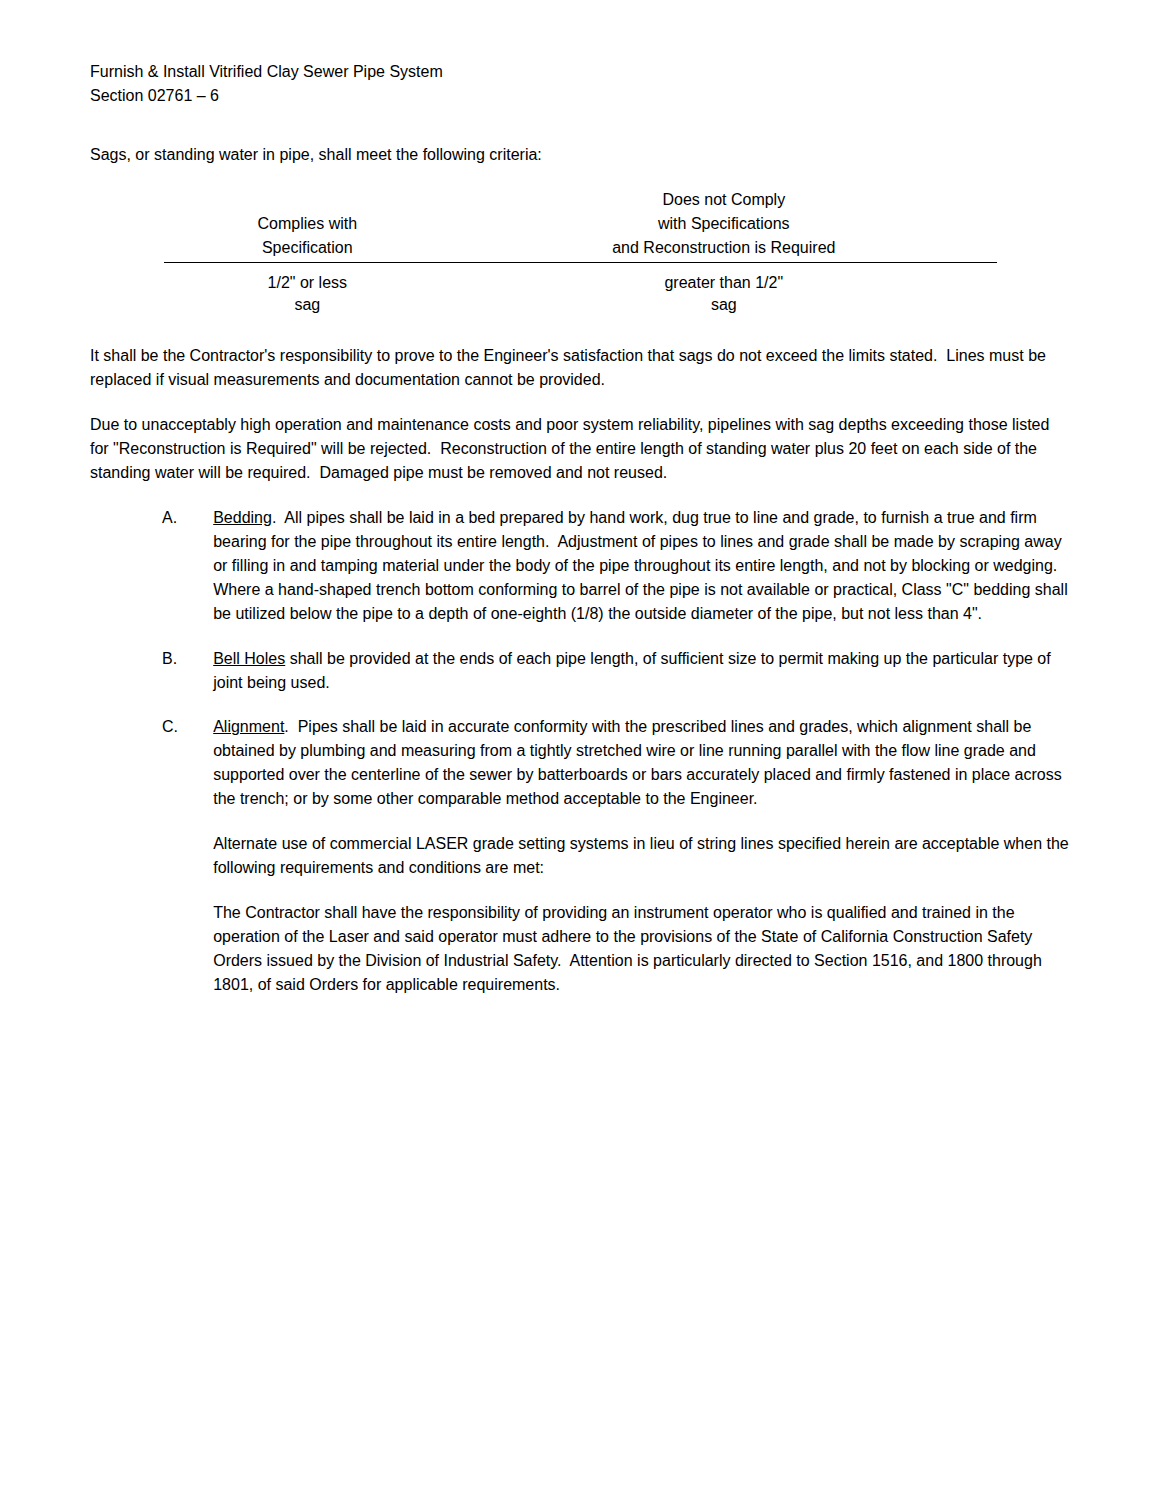Furnish & Install Vitrified Clay Sewer Pipe System
Section 02761 – 6
Sags, or standing water in pipe, shall meet the following criteria:
| Complies with Specification | Does not Comply with Specifications and Reconstruction is Required |
| --- | --- |
| 1/2" or less sag | greater than 1/2" sag |
It shall be the Contractor's responsibility to prove to the Engineer's satisfaction that sags do not exceed the limits stated. Lines must be replaced if visual measurements and documentation cannot be provided.
Due to unacceptably high operation and maintenance costs and poor system reliability, pipelines with sag depths exceeding those listed for "Reconstruction is Required" will be rejected. Reconstruction of the entire length of standing water plus 20 feet on each side of the standing water will be required. Damaged pipe must be removed and not reused.
A.
Bedding. All pipes shall be laid in a bed prepared by hand work, dug true to line and grade, to furnish a true and firm bearing for the pipe throughout its entire length. Adjustment of pipes to lines and grade shall be made by scraping away or filling in and tamping material under the body of the pipe throughout its entire length, and not by blocking or wedging. Where a hand-shaped trench bottom conforming to barrel of the pipe is not available or practical, Class "C" bedding shall be utilized below the pipe to a depth of one-eighth (1/8) the outside diameter of the pipe, but not less than 4".
B.
Bell Holes shall be provided at the ends of each pipe length, of sufficient size to permit making up the particular type of joint being used.
C.
Alignment. Pipes shall be laid in accurate conformity with the prescribed lines and grades, which alignment shall be obtained by plumbing and measuring from a tightly stretched wire or line running parallel with the flow line grade and supported over the centerline of the sewer by batterboards or bars accurately placed and firmly fastened in place across the trench; or by some other comparable method acceptable to the Engineer.
Alternate use of commercial LASER grade setting systems in lieu of string lines specified herein are acceptable when the following requirements and conditions are met:
The Contractor shall have the responsibility of providing an instrument operator who is qualified and trained in the operation of the Laser and said operator must adhere to the provisions of the State of California Construction Safety Orders issued by the Division of Industrial Safety. Attention is particularly directed to Section 1516, and 1800 through 1801, of said Orders for applicable requirements.